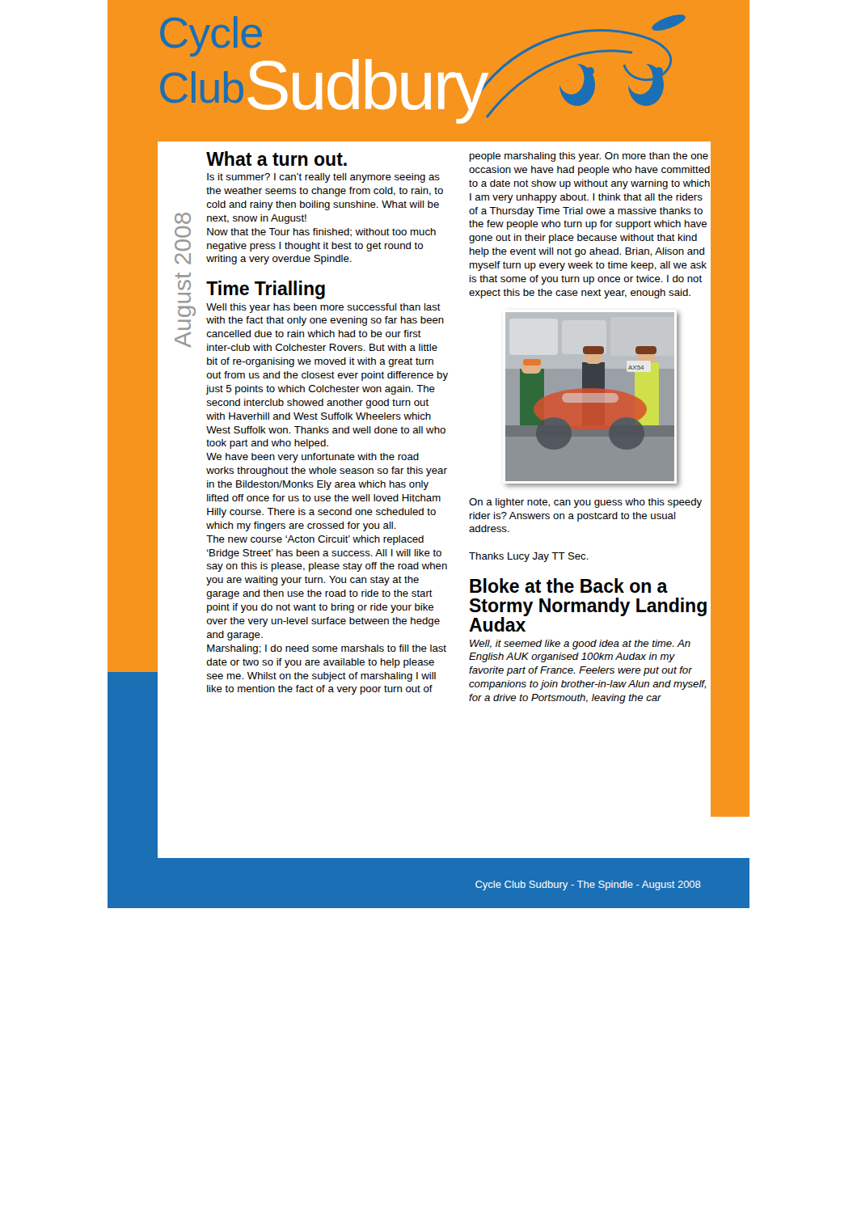Cycle Club Sudbury
August 2008
What a turn out.
Is it summer? I can’t really tell anymore seeing as the weather seems to change from cold, to rain, to cold and rainy then boiling sunshine. What will be next, snow in August!
Now that the Tour has finished; without too much negative press I thought it best to get round to writing a very overdue Spindle.
Time Trialling
Well this year has been more successful than last with the fact that only one evening so far has been cancelled due to rain which had to be our first inter-club with Colchester Rovers. But with a little bit of re-organising we moved it with a great turn out from us and the closest ever point difference by just 5 points to which Colchester won again. The second interclub showed another good turn out with Haverhill and West Suffolk Wheelers which West Suffolk won. Thanks and well done to all who took part and who helped.
We have been very unfortunate with the road works throughout the whole season so far this year in the Bildeston/Monks Ely area which has only lifted off once for us to use the well loved Hitcham Hilly course. There is a second one scheduled to which my fingers are crossed for you all.
The new course ‘Acton Circuit’ which replaced ‘Bridge Street’ has been a success. All I will like to say on this is please, please stay off the road when you are waiting your turn. You can stay at the garage and then use the road to ride to the start point if you do not want to bring or ride your bike over the very un-level surface between the hedge and garage.
Marshaling; I do need some marshals to fill the last date or two so if you are available to help please see me. Whilst on the subject of marshaling I will like to mention the fact of a very poor turn out of people marshaling this year. On more than the one occasion we have had people who have committed to a date not show up without any warning to which I am very unhappy about. I think that all the riders of a Thursday Time Trial owe a massive thanks to the few people who turn up for support which have gone out in their place because without that kind help the event will not go ahead. Brian, Alison and myself turn up every week to time keep, all we ask is that some of you turn up once or twice. I do not expect this be the case next year, enough said.
AX54
On a lighter note, can you guess who this speedy rider is? Answers on a postcard to the usual address.
Thanks Lucy Jay TT Sec.
Bloke at the Back on a Stormy Normandy Landing Audax
Well, it seemed like a good idea at the time. An English AUK organised 100km Audax in my favorite part of France. Feelers were put out for companions to join brother-in-law Alun and myself, for a drive to Portsmouth, leaving the car
Cycle Club Sudbury - The Spindle - August 2008